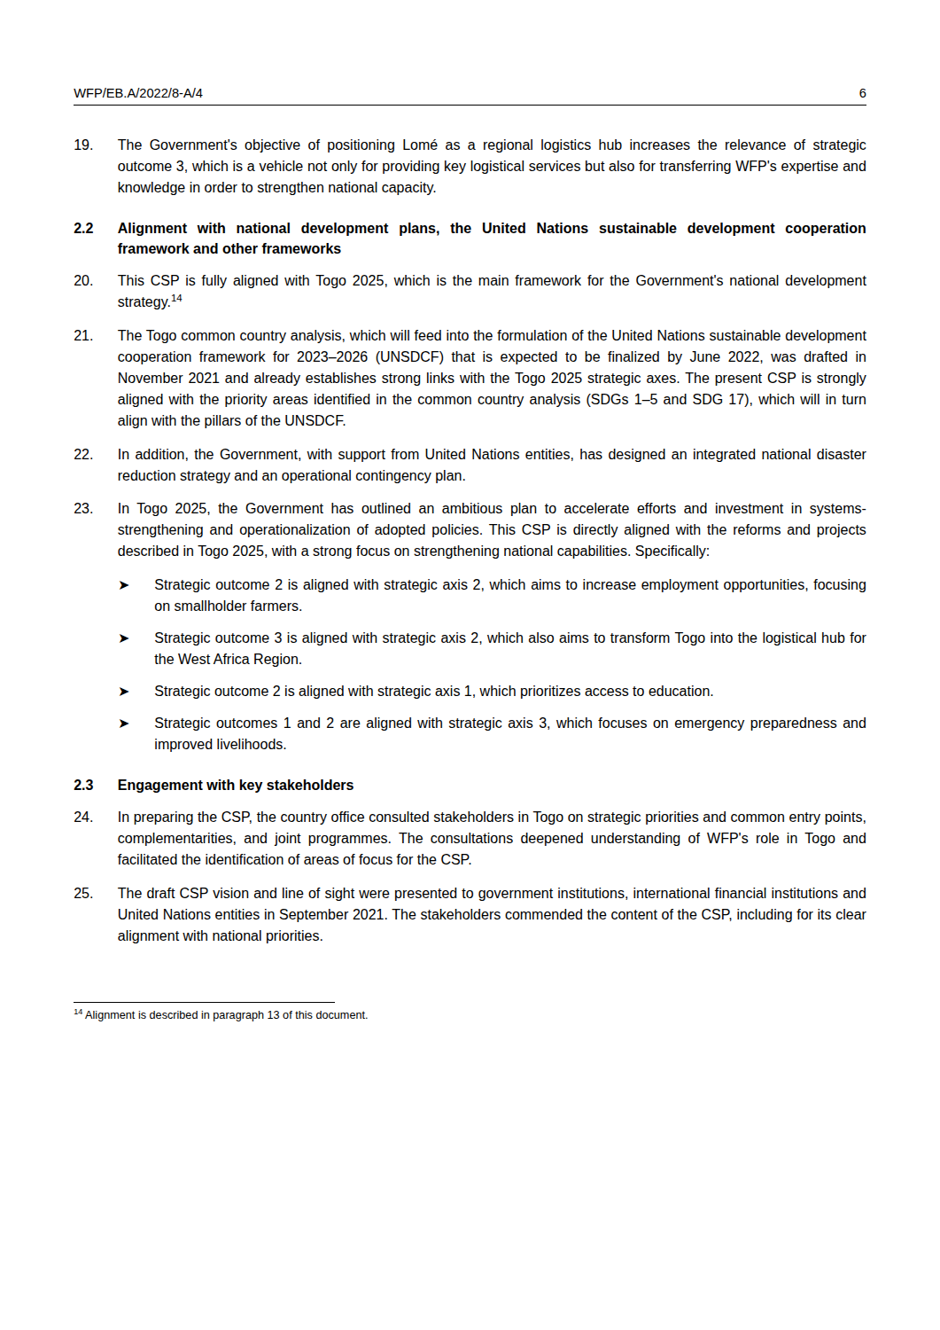WFP/EB.A/2022/8-A/4 6
19. The Government's objective of positioning Lomé as a regional logistics hub increases the relevance of strategic outcome 3, which is a vehicle not only for providing key logistical services but also for transferring WFP's expertise and knowledge in order to strengthen national capacity.
2.2 Alignment with national development plans, the United Nations sustainable development cooperation framework and other frameworks
20. This CSP is fully aligned with Togo 2025, which is the main framework for the Government's national development strategy.14
21. The Togo common country analysis, which will feed into the formulation of the United Nations sustainable development cooperation framework for 2023–2026 (UNSDCF) that is expected to be finalized by June 2022, was drafted in November 2021 and already establishes strong links with the Togo 2025 strategic axes. The present CSP is strongly aligned with the priority areas identified in the common country analysis (SDGs 1–5 and SDG 17), which will in turn align with the pillars of the UNSDCF.
22. In addition, the Government, with support from United Nations entities, has designed an integrated national disaster reduction strategy and an operational contingency plan.
23. In Togo 2025, the Government has outlined an ambitious plan to accelerate efforts and investment in systems-strengthening and operationalization of adopted policies. This CSP is directly aligned with the reforms and projects described in Togo 2025, with a strong focus on strengthening national capabilities. Specifically:
➤ Strategic outcome 2 is aligned with strategic axis 2, which aims to increase employment opportunities, focusing on smallholder farmers.
➤ Strategic outcome 3 is aligned with strategic axis 2, which also aims to transform Togo into the logistical hub for the West Africa Region.
➤ Strategic outcome 2 is aligned with strategic axis 1, which prioritizes access to education.
➤ Strategic outcomes 1 and 2 are aligned with strategic axis 3, which focuses on emergency preparedness and improved livelihoods.
2.3 Engagement with key stakeholders
24. In preparing the CSP, the country office consulted stakeholders in Togo on strategic priorities and common entry points, complementarities, and joint programmes. The consultations deepened understanding of WFP's role in Togo and facilitated the identification of areas of focus for the CSP.
25. The draft CSP vision and line of sight were presented to government institutions, international financial institutions and United Nations entities in September 2021. The stakeholders commended the content of the CSP, including for its clear alignment with national priorities.
14 Alignment is described in paragraph 13 of this document.